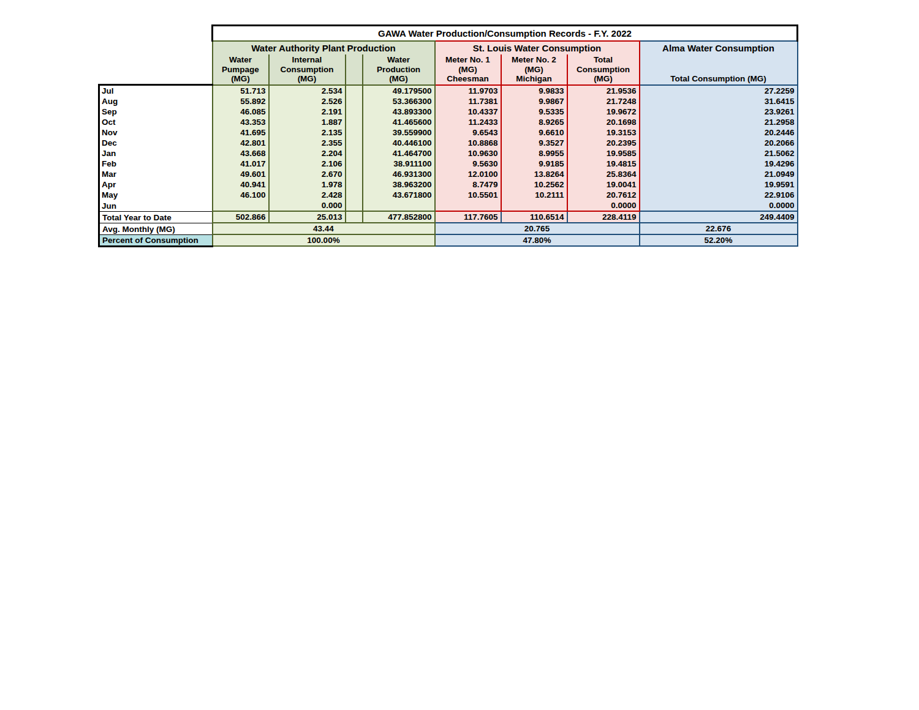| | GAWA Water Production/Consumption Records - F.Y. 2022 |
| | Water Authority Plant Production | St. Louis Water Consumption | Alma Water Consumption |
| | Water Pumpage (MG) | Internal Consumption (MG) | | Water Production (MG) | Meter No. 1 (MG) Cheesman | Meter No. 2 (MG) Michigan | Total Consumption (MG) | Total Consumption (MG) |
| Jul | 51.713 | 2.534 | | 49.179500 | 11.9703 | 9.9833 | 21.9536 | 27.2259 |
| Aug | 55.892 | 2.526 | | 53.366300 | 11.7381 | 9.9867 | 21.7248 | 31.6415 |
| Sep | 46.085 | 2.191 | | 43.893300 | 10.4337 | 9.5335 | 19.9672 | 23.9261 |
| Oct | 43.353 | 1.887 | | 41.465600 | 11.2433 | 8.9265 | 20.1698 | 21.2958 |
| Nov | 41.695 | 2.135 | | 39.559900 | 9.6543 | 9.6610 | 19.3153 | 20.2446 |
| Dec | 42.801 | 2.355 | | 40.446100 | 10.8868 | 9.3527 | 20.2395 | 20.2066 |
| Jan | 43.668 | 2.204 | | 41.464700 | 10.9630 | 8.9955 | 19.9585 | 21.5062 |
| Feb | 41.017 | 2.106 | | 38.911100 | 9.5630 | 9.9185 | 19.4815 | 19.4296 |
| Mar | 49.601 | 2.670 | | 46.931300 | 12.0100 | 13.8264 | 25.8364 | 21.0949 |
| Apr | 40.941 | 1.978 | | 38.963200 | 8.7479 | 10.2562 | 19.0041 | 19.9591 |
| May | 46.100 | 2.428 | | 43.671800 | 10.5501 | 10.2111 | 20.7612 | 22.9106 |
| Jun | | 0.000 | | | | | 0.0000 | 0.0000 |
| Total Year to Date | 502.866 | 25.013 | | 477.852800 | 117.7605 | 110.6514 | 228.4119 | 249.4409 |
| Avg. Monthly (MG) | 43.44 | 20.765 | 22.676 |
| Percent of Consumption | 100.00% | 47.80% | 52.20% |